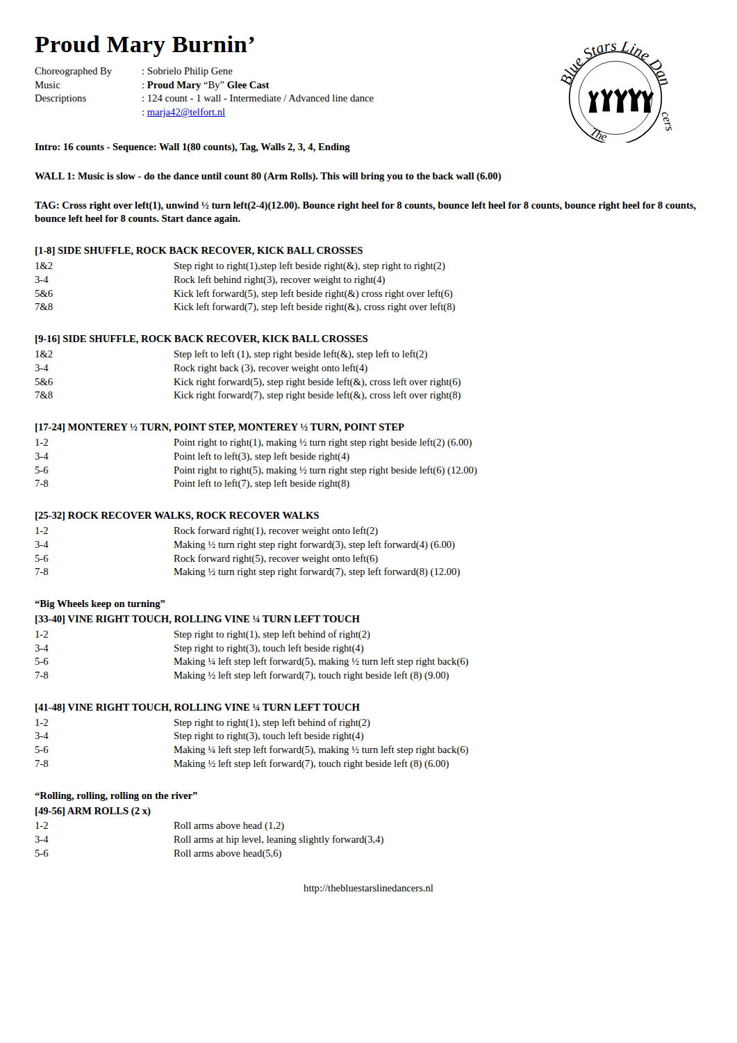Blue Stars Line Dan The cers
Proud Mary Burnin’
| Choreographed By | : Sobrielo Philip Gene |
| Music | : Proud Mary “By” Glee Cast |
| Descriptions | : 124 count - 1 wall - Intermediate / Advanced line dance |
| | : marja42@telfort.nl |
Intro: 16 counts - Sequence: Wall 1(80 counts), Tag, Walls 2, 3, 4, Ending
WALL 1: Music is slow - do the dance until count 80 (Arm Rolls). This will bring you to the back wall (6.00)
TAG: Cross right over left(1), unwind ½ turn left(2-4)(12.00). Bounce right heel for 8 counts, bounce left heel for 8 counts, bounce right heel for 8 counts, bounce left heel for 8 counts. Start dance again.
[1-8] SIDE SHUFFLE, ROCK BACK RECOVER, KICK BALL CROSSES
| 1&2 | Step right to right(1),step left beside right(&), step right to right(2) |
| 3-4 | Rock left behind right(3), recover weight to right(4) |
| 5&6 | Kick left forward(5), step left beside right(&) cross right over left(6) |
| 7&8 | Kick left forward(7), step left beside right(&), cross right over left(8) |
[9-16] SIDE SHUFFLE, ROCK BACK RECOVER, KICK BALL CROSSES
| 1&2 | Step left to left (1), step right beside left(&), step left to left(2) |
| 3-4 | Rock right back (3), recover weight onto left(4) |
| 5&6 | Kick right forward(5), step right beside left(&), cross left over right(6) |
| 7&8 | Kick right forward(7), step right beside left(&), cross left over right(8) |
[17-24] MONTEREY ½ TURN, POINT STEP, MONTEREY ½ TURN, POINT STEP
| 1-2 | Point right to right(1), making ½ turn right step right beside left(2) (6.00) |
| 3-4 | Point left to left(3), step left beside right(4) |
| 5-6 | Point right to right(5), making ½ turn right step right beside left(6) (12.00) |
| 7-8 | Point left to left(7), step left beside right(8) |
[25-32] ROCK RECOVER WALKS, ROCK RECOVER WALKS
| 1-2 | Rock forward right(1), recover weight onto left(2) |
| 3-4 | Making ½ turn right step right forward(3), step left forward(4) (6.00) |
| 5-6 | Rock forward right(5), recover weight onto left(6) |
| 7-8 | Making ½ turn right step right forward(7), step left forward(8) (12.00) |
“Big Wheels keep on turning”
[33-40] VINE RIGHT TOUCH, ROLLING VINE ¼ TURN LEFT TOUCH
| 1-2 | Step right to right(1), step left behind of right(2) |
| 3-4 | Step right to right(3), touch left beside right(4) |
| 5-6 | Making ¼ left step left forward(5), making ½ turn left step right back(6) |
| 7-8 | Making ½ left step left forward(7), touch right beside left (8) (9.00) |
[41-48] VINE RIGHT TOUCH, ROLLING VINE ¼ TURN LEFT TOUCH
| 1-2 | Step right to right(1), step left behind of right(2) |
| 3-4 | Step right to right(3), touch left beside right(4) |
| 5-6 | Making ¼ left step left forward(5), making ½ turn left step right back(6) |
| 7-8 | Making ½ left step left forward(7), touch right beside left (8) (6.00) |
“Rolling, rolling, rolling on the river”
[49-56] ARM ROLLS (2 x)
| 1-2 | Roll arms above head (1,2) |
| 3-4 | Roll arms at hip level, leaning slightly forward(3,4) |
| 5-6 | Roll arms above head(5,6) |
http://thebluestarslinedancers.nl